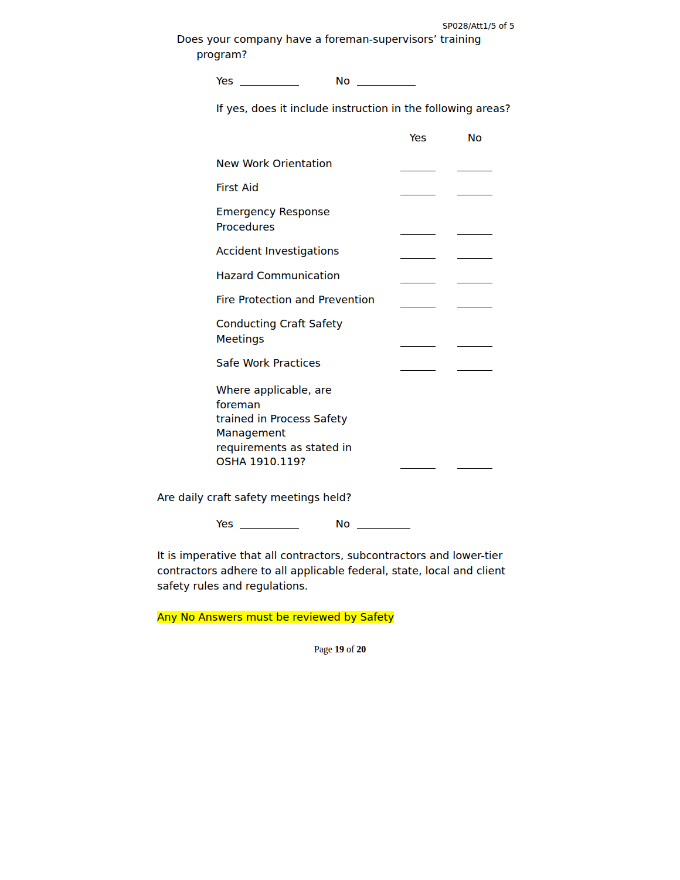SP028/Att1/5 of 5
Does your company have a foreman-supervisors’ training program?
Yes No
If yes, does it include instruction in the following areas?
| | Yes | No |
| --- | --- | --- |
| New Work Orientation | | |
| First Aid | | |
| Emergency Response Procedures | | |
| Accident Investigations | | |
| Hazard Communication | | |
| Fire Protection and Prevention | | |
| Conducting Craft Safety Meetings | | |
| Safe Work Practices | | |
| Where applicable, are foreman trained in Process Safety Management requirements as stated in OSHA 1910.119? | | |
Are daily craft safety meetings held?
Yes No
It is imperative that all contractors, subcontractors and lower-tier contractors adhere to all applicable federal, state, local and client safety rules and regulations.
Any No Answers must be reviewed by Safety
Page 19 of 20